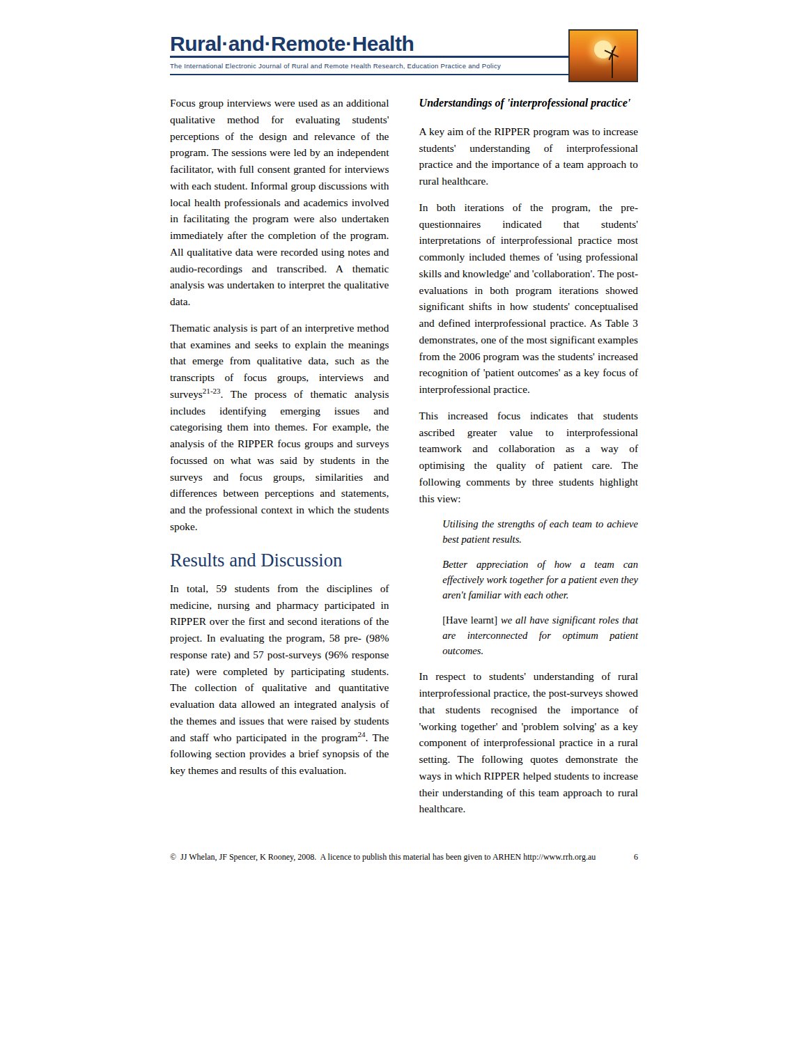Rural·and·Remote·Health
The International Electronic Journal of Rural and Remote Health Research, Education Practice and Policy
Focus group interviews were used as an additional qualitative method for evaluating students' perceptions of the design and relevance of the program. The sessions were led by an independent facilitator, with full consent granted for interviews with each student. Informal group discussions with local health professionals and academics involved in facilitating the program were also undertaken immediately after the completion of the program. All qualitative data were recorded using notes and audio-recordings and transcribed. A thematic analysis was undertaken to interpret the qualitative data.
Thematic analysis is part of an interpretive method that examines and seeks to explain the meanings that emerge from qualitative data, such as the transcripts of focus groups, interviews and surveys21-23. The process of thematic analysis includes identifying emerging issues and categorising them into themes. For example, the analysis of the RIPPER focus groups and surveys focussed on what was said by students in the surveys and focus groups, similarities and differences between perceptions and statements, and the professional context in which the students spoke.
Results and Discussion
In total, 59 students from the disciplines of medicine, nursing and pharmacy participated in RIPPER over the first and second iterations of the project. In evaluating the program, 58 pre- (98% response rate) and 57 post-surveys (96% response rate) were completed by participating students. The collection of qualitative and quantitative evaluation data allowed an integrated analysis of the themes and issues that were raised by students and staff who participated in the program24. The following section provides a brief synopsis of the key themes and results of this evaluation.
Understandings of 'interprofessional practice'
A key aim of the RIPPER program was to increase students' understanding of interprofessional practice and the importance of a team approach to rural healthcare.
In both iterations of the program, the pre-questionnaires indicated that students' interpretations of interprofessional practice most commonly included themes of 'using professional skills and knowledge' and 'collaboration'. The post-evaluations in both program iterations showed significant shifts in how students' conceptualised and defined interprofessional practice. As Table 3 demonstrates, one of the most significant examples from the 2006 program was the students' increased recognition of 'patient outcomes' as a key focus of interprofessional practice.
This increased focus indicates that students ascribed greater value to interprofessional teamwork and collaboration as a way of optimising the quality of patient care. The following comments by three students highlight this view:
Utilising the strengths of each team to achieve best patient results.
Better appreciation of how a team can effectively work together for a patient even they aren't familiar with each other.
[Have learnt] we all have significant roles that are interconnected for optimum patient outcomes.
In respect to students' understanding of rural interprofessional practice, the post-surveys showed that students recognised the importance of 'working together' and 'problem solving' as a key component of interprofessional practice in a rural setting. The following quotes demonstrate the ways in which RIPPER helped students to increase their understanding of this team approach to rural healthcare.
© JJ Whelan, JF Spencer, K Rooney, 2008. A licence to publish this material has been given to ARHEN http://www.rrh.org.au
6